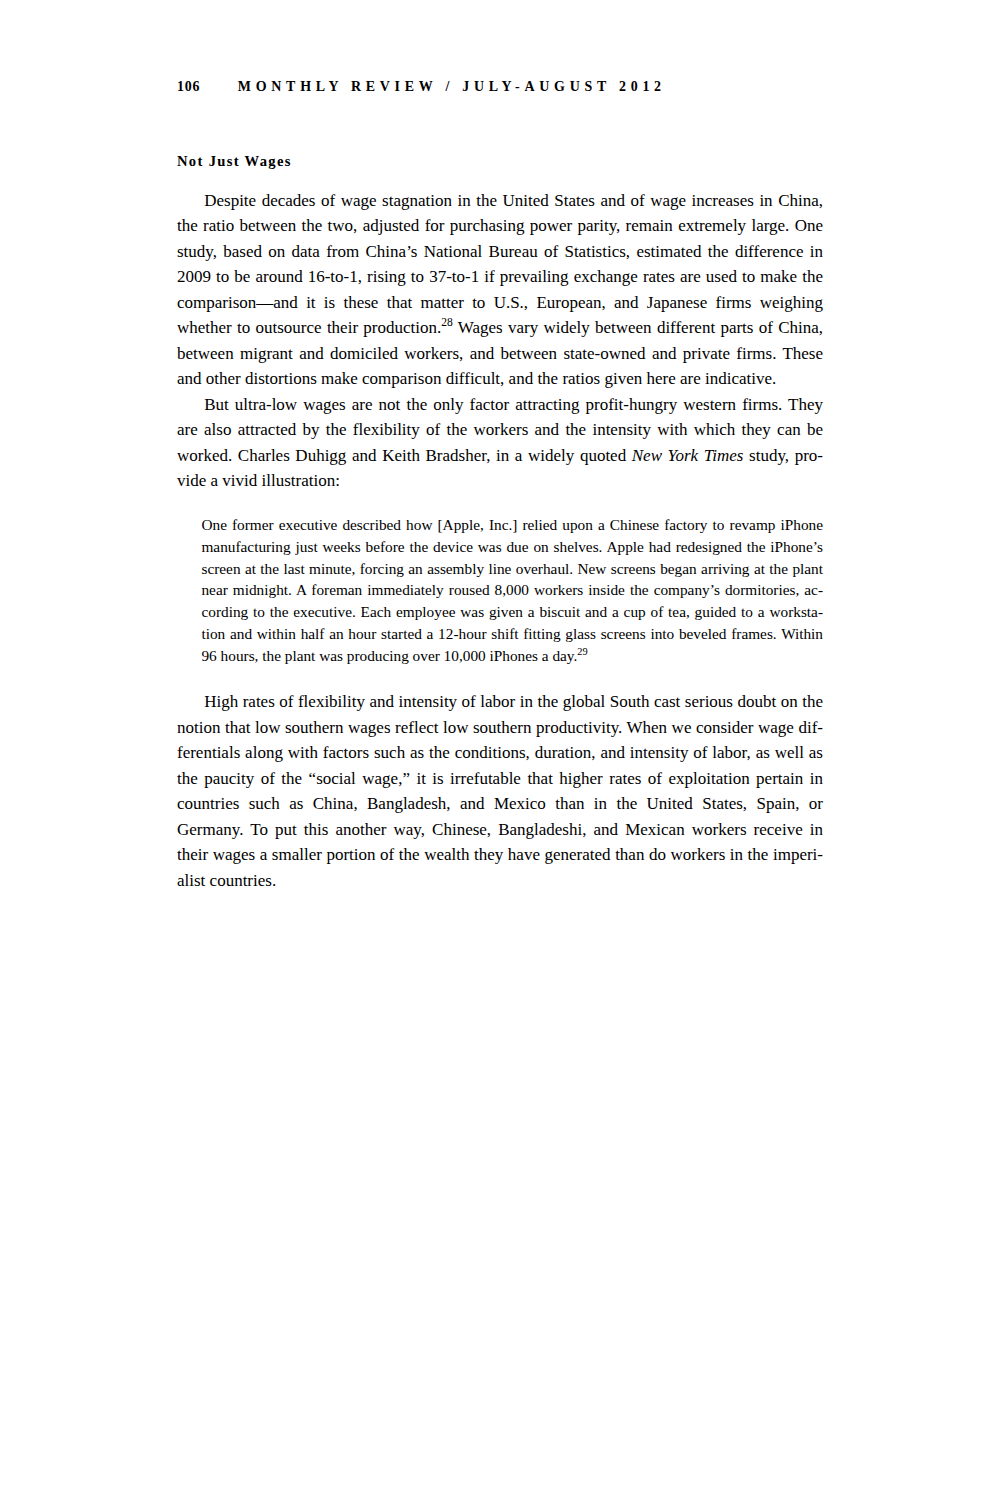106 Monthly Review / July-August 2012
Not Just Wages
Despite decades of wage stagnation in the United States and of wage increases in China, the ratio between the two, adjusted for purchasing power parity, remain extremely large. One study, based on data from China’s National Bureau of Statistics, estimated the difference in 2009 to be around 16-to-1, rising to 37-to-1 if prevailing exchange rates are used to make the comparison—and it is these that matter to U.S., European, and Japanese firms weighing whether to outsource their production.28 Wages vary widely between different parts of China, between migrant and domiciled workers, and between state-owned and private firms. These and other distortions make comparison difficult, and the ratios given here are indicative.
But ultra-low wages are not the only factor attracting profit-hungry western firms. They are also attracted by the flexibility of the workers and the intensity with which they can be worked. Charles Duhigg and Keith Bradsher, in a widely quoted New York Times study, provide a vivid illustration:
One former executive described how [Apple, Inc.] relied upon a Chinese factory to revamp iPhone manufacturing just weeks before the device was due on shelves. Apple had redesigned the iPhone’s screen at the last minute, forcing an assembly line overhaul. New screens began arriving at the plant near midnight. A foreman immediately roused 8,000 workers inside the company’s dormitories, according to the executive. Each employee was given a biscuit and a cup of tea, guided to a workstation and within half an hour started a 12-hour shift fitting glass screens into beveled frames. Within 96 hours, the plant was producing over 10,000 iPhones a day.29
High rates of flexibility and intensity of labor in the global South cast serious doubt on the notion that low southern wages reflect low southern productivity. When we consider wage differentials along with factors such as the conditions, duration, and intensity of labor, as well as the paucity of the “social wage,” it is irrefutable that higher rates of exploitation pertain in countries such as China, Bangladesh, and Mexico than in the United States, Spain, or Germany. To put this another way, Chinese, Bangladeshi, and Mexican workers receive in their wages a smaller portion of the wealth they have generated than do workers in the imperialist countries.